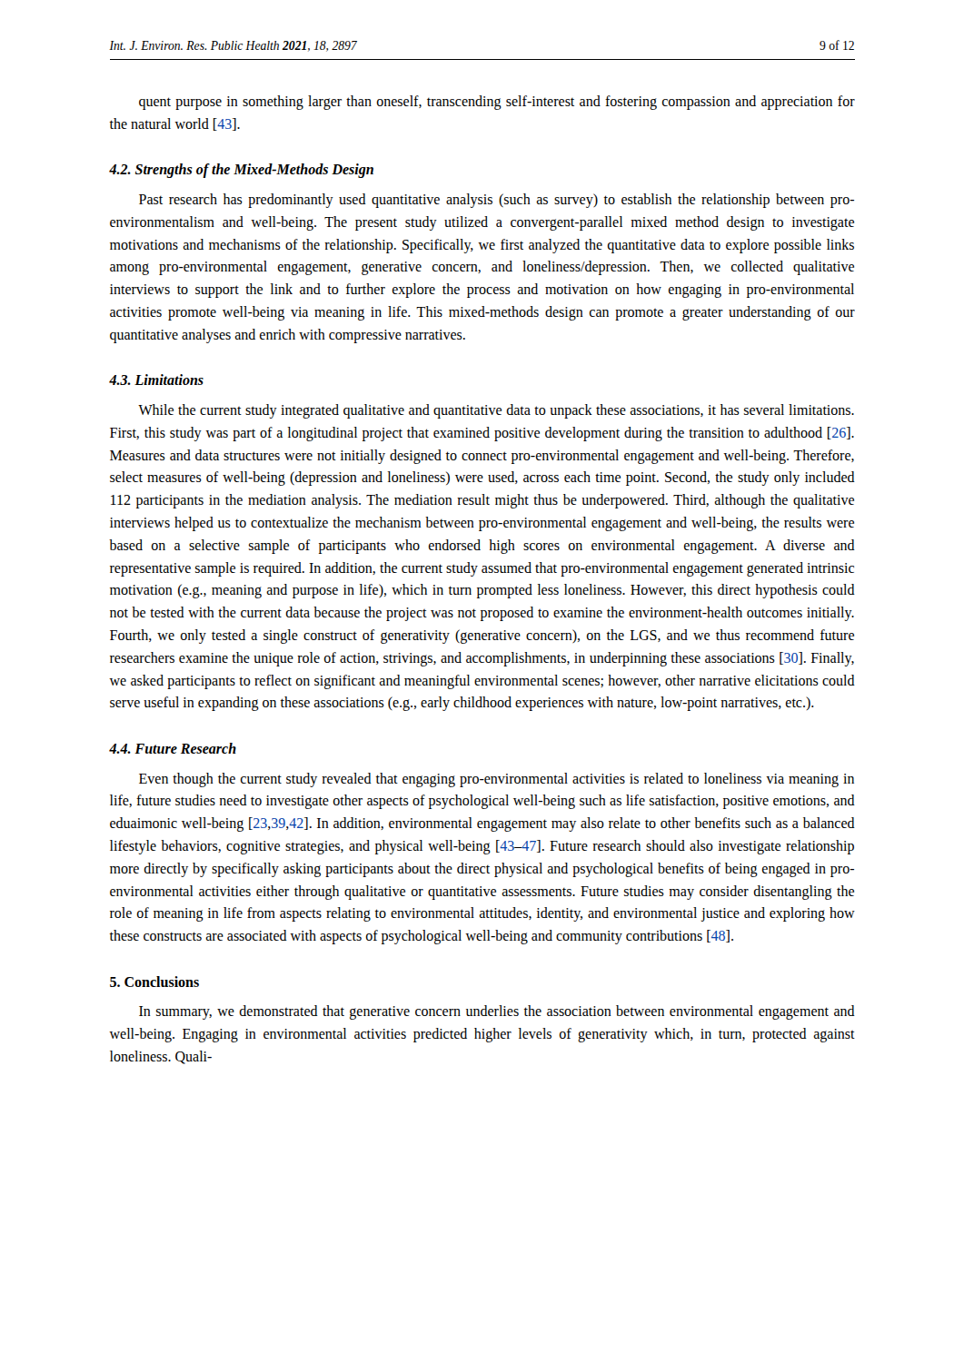Int. J. Environ. Res. Public Health 2021, 18, 2897 9 of 12
quent purpose in something larger than oneself, transcending self-interest and fostering compassion and appreciation for the natural world [43].
4.2. Strengths of the Mixed-Methods Design
Past research has predominantly used quantitative analysis (such as survey) to establish the relationship between pro-environmentalism and well-being. The present study utilized a convergent-parallel mixed method design to investigate motivations and mechanisms of the relationship. Specifically, we first analyzed the quantitative data to explore possible links among pro-environmental engagement, generative concern, and loneliness/depression. Then, we collected qualitative interviews to support the link and to further explore the process and motivation on how engaging in pro-environmental activities promote well-being via meaning in life. This mixed-methods design can promote a greater understanding of our quantitative analyses and enrich with compressive narratives.
4.3. Limitations
While the current study integrated qualitative and quantitative data to unpack these associations, it has several limitations. First, this study was part of a longitudinal project that examined positive development during the transition to adulthood [26]. Measures and data structures were not initially designed to connect pro-environmental engagement and well-being. Therefore, select measures of well-being (depression and loneliness) were used, across each time point. Second, the study only included 112 participants in the mediation analysis. The mediation result might thus be underpowered. Third, although the qualitative interviews helped us to contextualize the mechanism between pro-environmental engagement and well-being, the results were based on a selective sample of participants who endorsed high scores on environmental engagement. A diverse and representative sample is required. In addition, the current study assumed that pro-environmental engagement generated intrinsic motivation (e.g., meaning and purpose in life), which in turn prompted less loneliness. However, this direct hypothesis could not be tested with the current data because the project was not proposed to examine the environment-health outcomes initially. Fourth, we only tested a single construct of generativity (generative concern), on the LGS, and we thus recommend future researchers examine the unique role of action, strivings, and accomplishments, in underpinning these associations [30]. Finally, we asked participants to reflect on significant and meaningful environmental scenes; however, other narrative elicitations could serve useful in expanding on these associations (e.g., early childhood experiences with nature, low-point narratives, etc.).
4.4. Future Research
Even though the current study revealed that engaging pro-environmental activities is related to loneliness via meaning in life, future studies need to investigate other aspects of psychological well-being such as life satisfaction, positive emotions, and eduaimonic well-being [23,39,42]. In addition, environmental engagement may also relate to other benefits such as a balanced lifestyle behaviors, cognitive strategies, and physical well-being [43–47]. Future research should also investigate relationship more directly by specifically asking participants about the direct physical and psychological benefits of being engaged in pro-environmental activities either through qualitative or quantitative assessments. Future studies may consider disentangling the role of meaning in life from aspects relating to environmental attitudes, identity, and environmental justice and exploring how these constructs are associated with aspects of psychological well-being and community contributions [48].
5. Conclusions
In summary, we demonstrated that generative concern underlies the association between environmental engagement and well-being. Engaging in environmental activities predicted higher levels of generativity which, in turn, protected against loneliness. Quali-